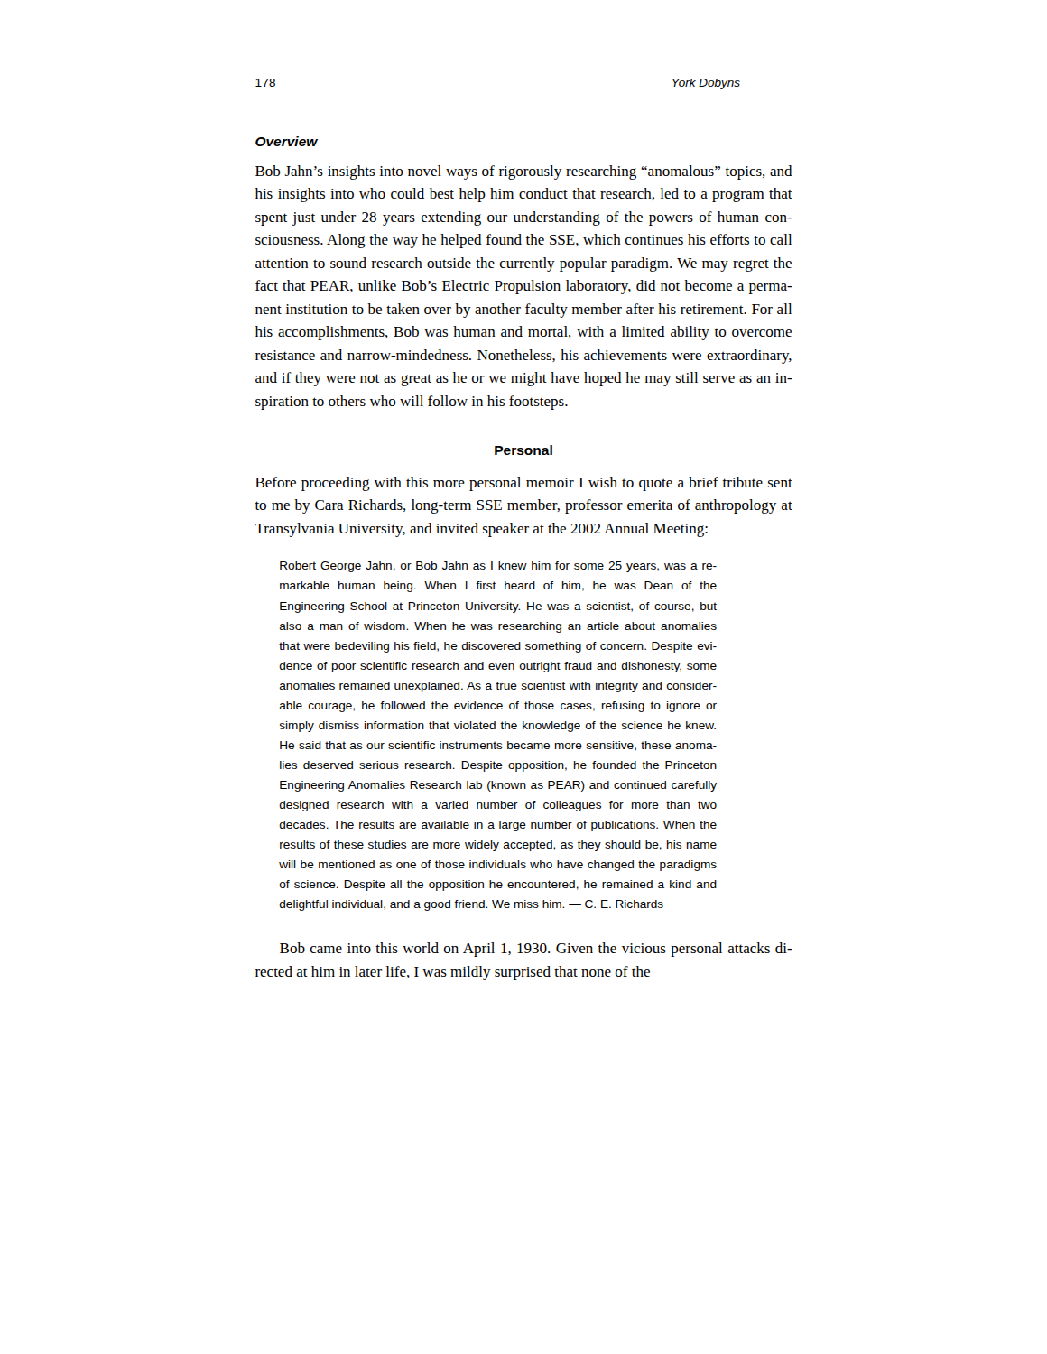178 York Dobyns
Overview
Bob Jahn’s insights into novel ways of rigorously researching “anomalous” topics, and his insights into who could best help him conduct that research, led to a program that spent just under 28 years extending our understanding of the powers of human consciousness. Along the way he helped found the SSE, which continues his efforts to call attention to sound research outside the currently popular paradigm. We may regret the fact that PEAR, unlike Bob’s Electric Propulsion laboratory, did not become a permanent institution to be taken over by another faculty member after his retirement. For all his accomplishments, Bob was human and mortal, with a limited ability to overcome resistance and narrow-mindedness. Nonetheless, his achievements were extraordinary, and if they were not as great as he or we might have hoped he may still serve as an inspiration to others who will follow in his footsteps.
Personal
Before proceeding with this more personal memoir I wish to quote a brief tribute sent to me by Cara Richards, long-term SSE member, professor emerita of anthropology at Transylvania University, and invited speaker at the 2002 Annual Meeting:
Robert George Jahn, or Bob Jahn as I knew him for some 25 years, was a remarkable human being. When I first heard of him, he was Dean of the Engineering School at Princeton University. He was a scientist, of course, but also a man of wisdom. When he was researching an article about anomalies that were bedeviling his field, he discovered something of concern. Despite evidence of poor scientific research and even outright fraud and dishonesty, some anomalies remained unexplained. As a true scientist with integrity and considerable courage, he followed the evidence of those cases, refusing to ignore or simply dismiss information that violated the knowledge of the science he knew. He said that as our scientific instruments became more sensitive, these anomalies deserved serious research. Despite opposition, he founded the Princeton Engineering Anomalies Research lab (known as PEAR) and continued carefully designed research with a varied number of colleagues for more than two decades. The results are available in a large number of publications. When the results of these studies are more widely accepted, as they should be, his name will be mentioned as one of those individuals who have changed the paradigms of science. Despite all the opposition he encountered, he remained a kind and delightful individual, and a good friend. We miss him. — C. E. Richards
Bob came into this world on April 1, 1930. Given the vicious personal attacks directed at him in later life, I was mildly surprised that none of the